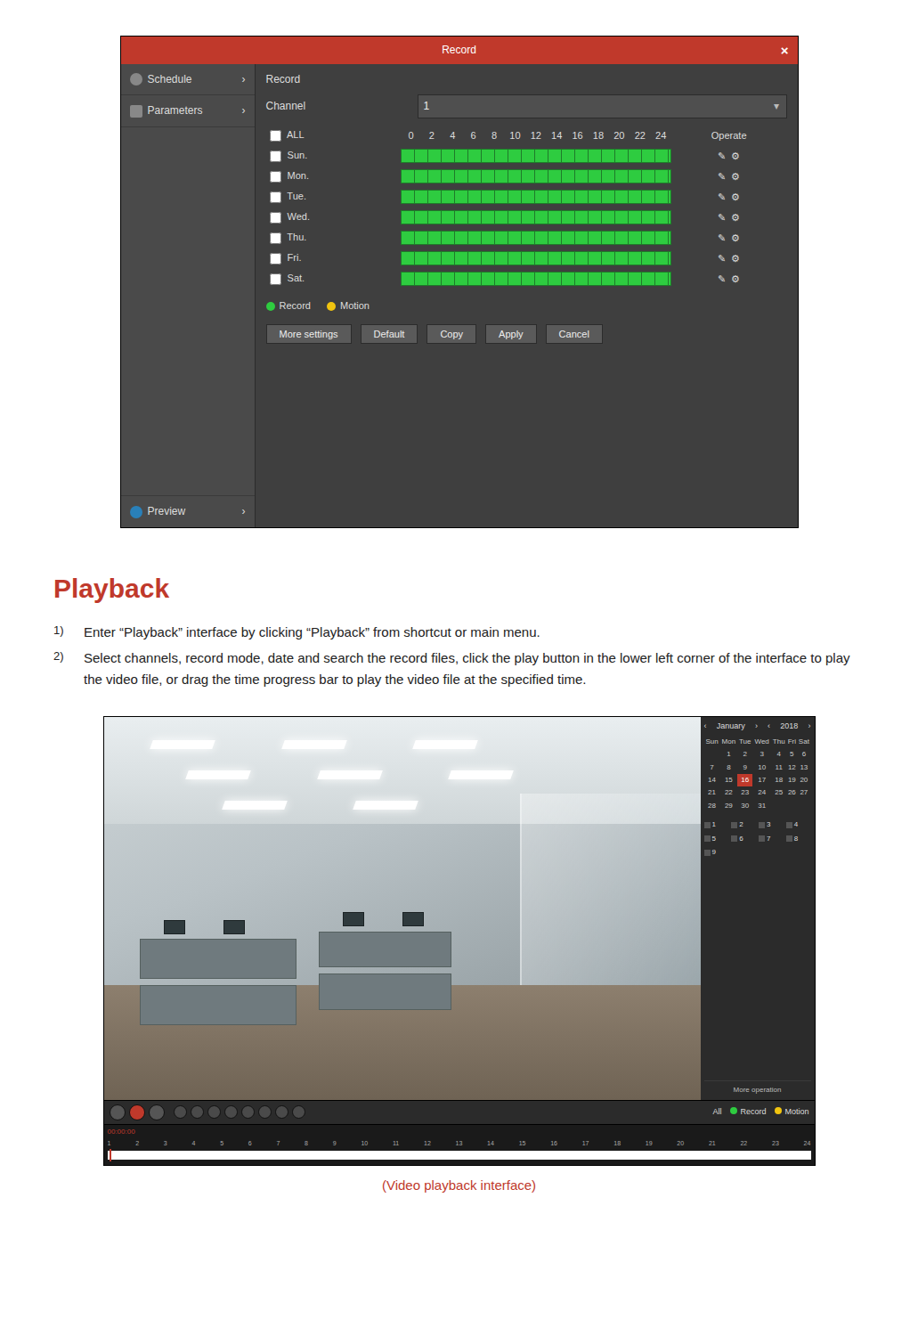Record×
Schedule›
Parameters›
Preview›
Record
Channel
1
| ALL | 0 | 2 | 4 | 6 | 8 | 10 | 12 | 14 | 16 | 18 | 20 | 22 | 24 | Operate |
| Sun. | | ✎ ⚙ |
| Mon. | | ✎ ⚙ |
| Tue. | | ✎ ⚙ |
| Wed. | | ✎ ⚙ |
| Thu. | | ✎ ⚙ |
| Fri. | | ✎ ⚙ |
| Sat. | | ✎ ⚙ |
Record Motion
More settings Default Copy Apply Cancel
Playback
Enter “Playback” interface by clicking “Playback” from shortcut or main menu.
Select channels, record mode, date and search the record files, click the play button in the lower left corner of the interface to play the video file, or drag the time progress bar to play the video file at the specified time.
‹January› ‹2018›
| Sun | Mon | Tue | Wed | Thu | Fri | Sat |
| --- | --- | --- | --- | --- | --- | --- |
| | 1 | 2 | 3 | 4 | 5 | 6 |
| 7 | 8 | 9 | 10 | 11 | 12 | 13 |
| 14 | 15 | 16 | 17 | 18 | 19 | 20 |
| 21 | 22 | 23 | 24 | 25 | 26 | 27 |
| 28 | 29 | 30 | 31 | | | |
1 2 3 4 5 6 7 8 9
More operation
All Record Motion
00:00:00
123456 789101112 131415161718 192021222324
(Video playback interface)